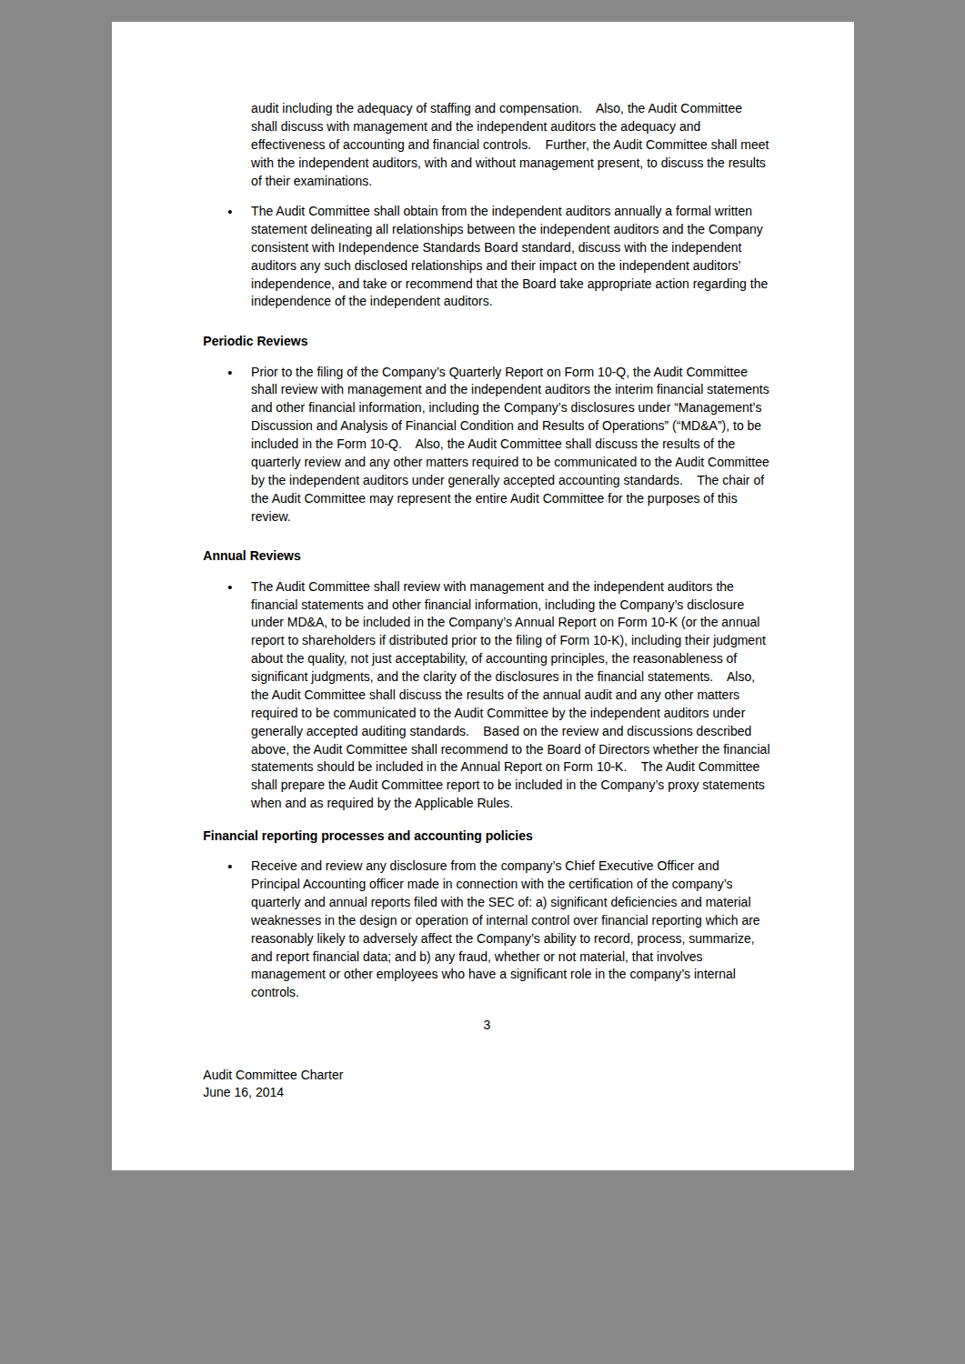audit including the adequacy of staffing and compensation. Also, the Audit Committee shall discuss with management and the independent auditors the adequacy and effectiveness of accounting and financial controls. Further, the Audit Committee shall meet with the independent auditors, with and without management present, to discuss the results of their examinations.
The Audit Committee shall obtain from the independent auditors annually a formal written statement delineating all relationships between the independent auditors and the Company consistent with Independence Standards Board standard, discuss with the independent auditors any such disclosed relationships and their impact on the independent auditors’ independence, and take or recommend that the Board take appropriate action regarding the independence of the independent auditors.
Periodic Reviews
Prior to the filing of the Company’s Quarterly Report on Form 10-Q, the Audit Committee shall review with management and the independent auditors the interim financial statements and other financial information, including the Company’s disclosures under “Management’s Discussion and Analysis of Financial Condition and Results of Operations” (“MD&A”), to be included in the Form 10-Q. Also, the Audit Committee shall discuss the results of the quarterly review and any other matters required to be communicated to the Audit Committee by the independent auditors under generally accepted accounting standards. The chair of the Audit Committee may represent the entire Audit Committee for the purposes of this review.
Annual Reviews
The Audit Committee shall review with management and the independent auditors the financial statements and other financial information, including the Company’s disclosure under MD&A, to be included in the Company’s Annual Report on Form 10-K (or the annual report to shareholders if distributed prior to the filing of Form 10-K), including their judgment about the quality, not just acceptability, of accounting principles, the reasonableness of significant judgments, and the clarity of the disclosures in the financial statements. Also, the Audit Committee shall discuss the results of the annual audit and any other matters required to be communicated to the Audit Committee by the independent auditors under generally accepted auditing standards. Based on the review and discussions described above, the Audit Committee shall recommend to the Board of Directors whether the financial statements should be included in the Annual Report on Form 10-K. The Audit Committee shall prepare the Audit Committee report to be included in the Company’s proxy statements when and as required by the Applicable Rules.
Financial reporting processes and accounting policies
Receive and review any disclosure from the company’s Chief Executive Officer and Principal Accounting officer made in connection with the certification of the company’s quarterly and annual reports filed with the SEC of: a) significant deficiencies and material weaknesses in the design or operation of internal control over financial reporting which are reasonably likely to adversely affect the Company’s ability to record, process, summarize, and report financial data; and b) any fraud, whether or not material, that involves management or other employees who have a significant role in the company’s internal controls.
3
Audit Committee Charter
June 16, 2014